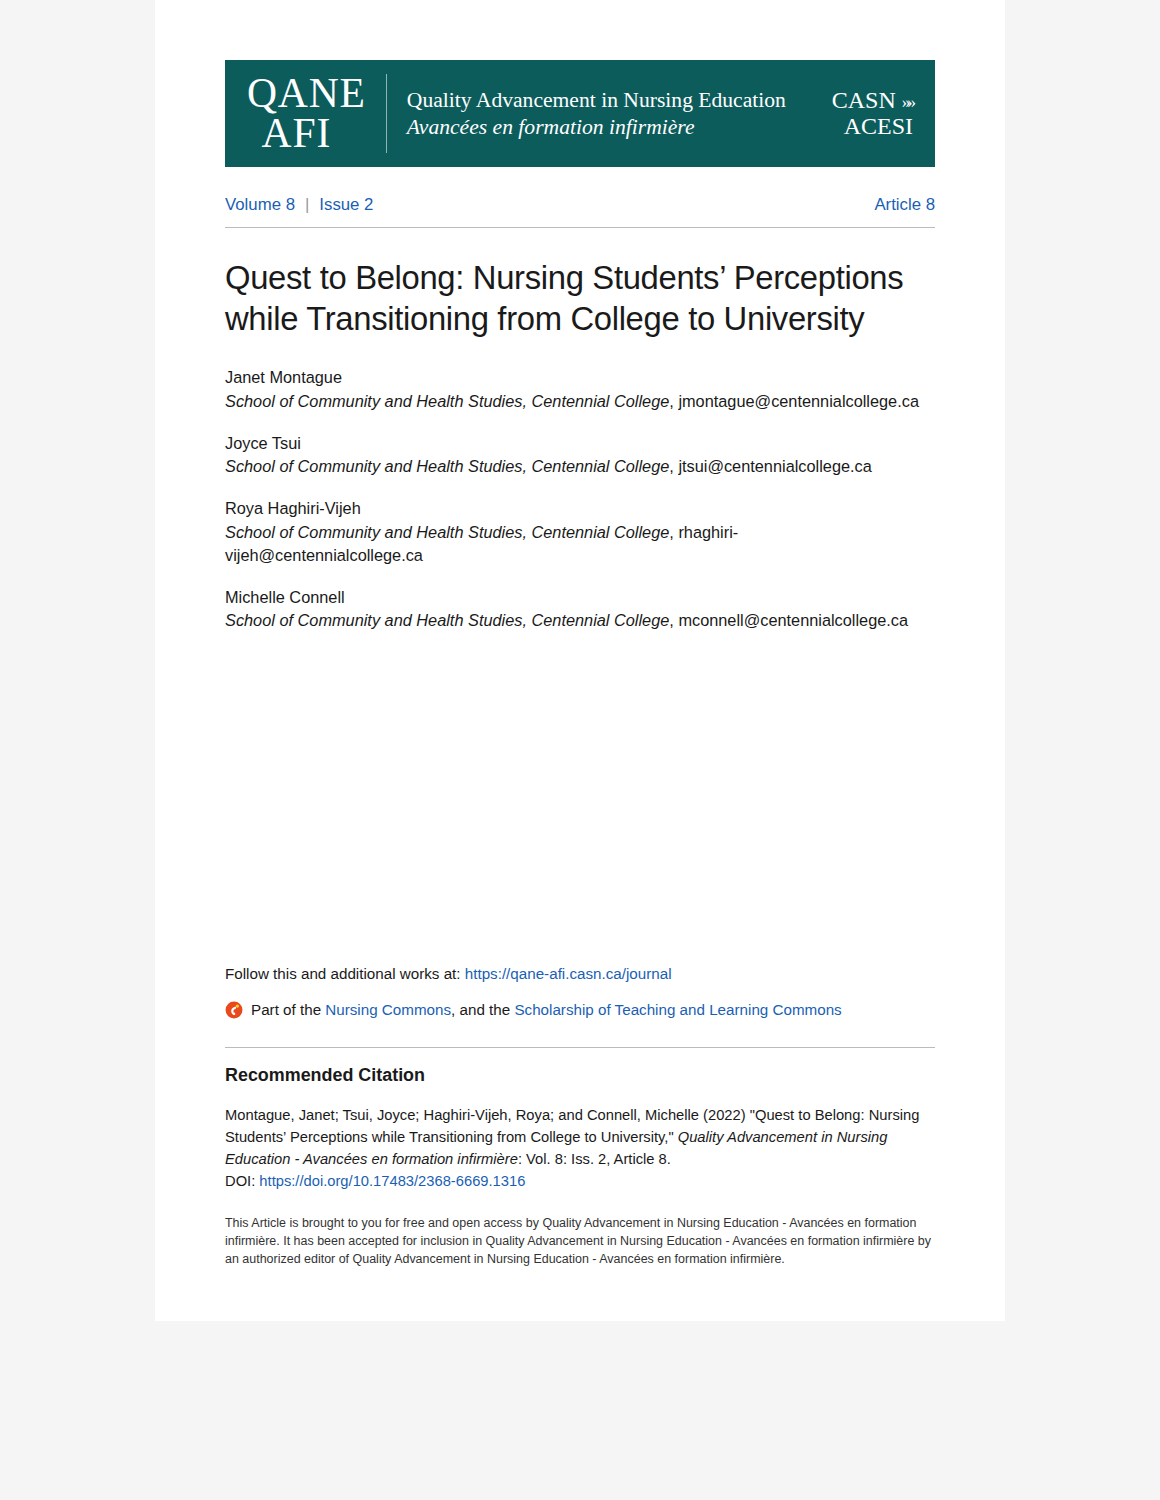QANE AFI
Quality Advancement in Nursing Education
Avancées en formation infirmière
CASN»»
ACESI
Volume 8|Issue 2
Article 8
Quest to Belong: Nursing Students’ Perceptions while Transitioning from College to University
Janet Montague School of Community and Health Studies, Centennial College, jmontague@centennialcollege.ca
Joyce Tsui School of Community and Health Studies, Centennial College, jtsui@centennialcollege.ca
Roya Haghiri-Vijeh School of Community and Health Studies, Centennial College, rhaghiri-vijeh@centennialcollege.ca
Michelle Connell School of Community and Health Studies, Centennial College, mconnell@centennialcollege.ca
Follow this and additional works at: https://qane-afi.casn.ca/journal
Part of the Nursing Commons, and the Scholarship of Teaching and Learning Commons
Recommended Citation
Montague, Janet; Tsui, Joyce; Haghiri-Vijeh, Roya; and Connell, Michelle (2022) "Quest to Belong: Nursing Students’ Perceptions while Transitioning from College to University," Quality Advancement in Nursing Education - Avancées en formation infirmière: Vol. 8: Iss. 2, Article 8.
DOI: https://doi.org/10.17483/2368-6669.1316
This Article is brought to you for free and open access by Quality Advancement in Nursing Education - Avancées en formation infirmière. It has been accepted for inclusion in Quality Advancement in Nursing Education - Avancées en formation infirmière by an authorized editor of Quality Advancement in Nursing Education - Avancées en formation infirmière.